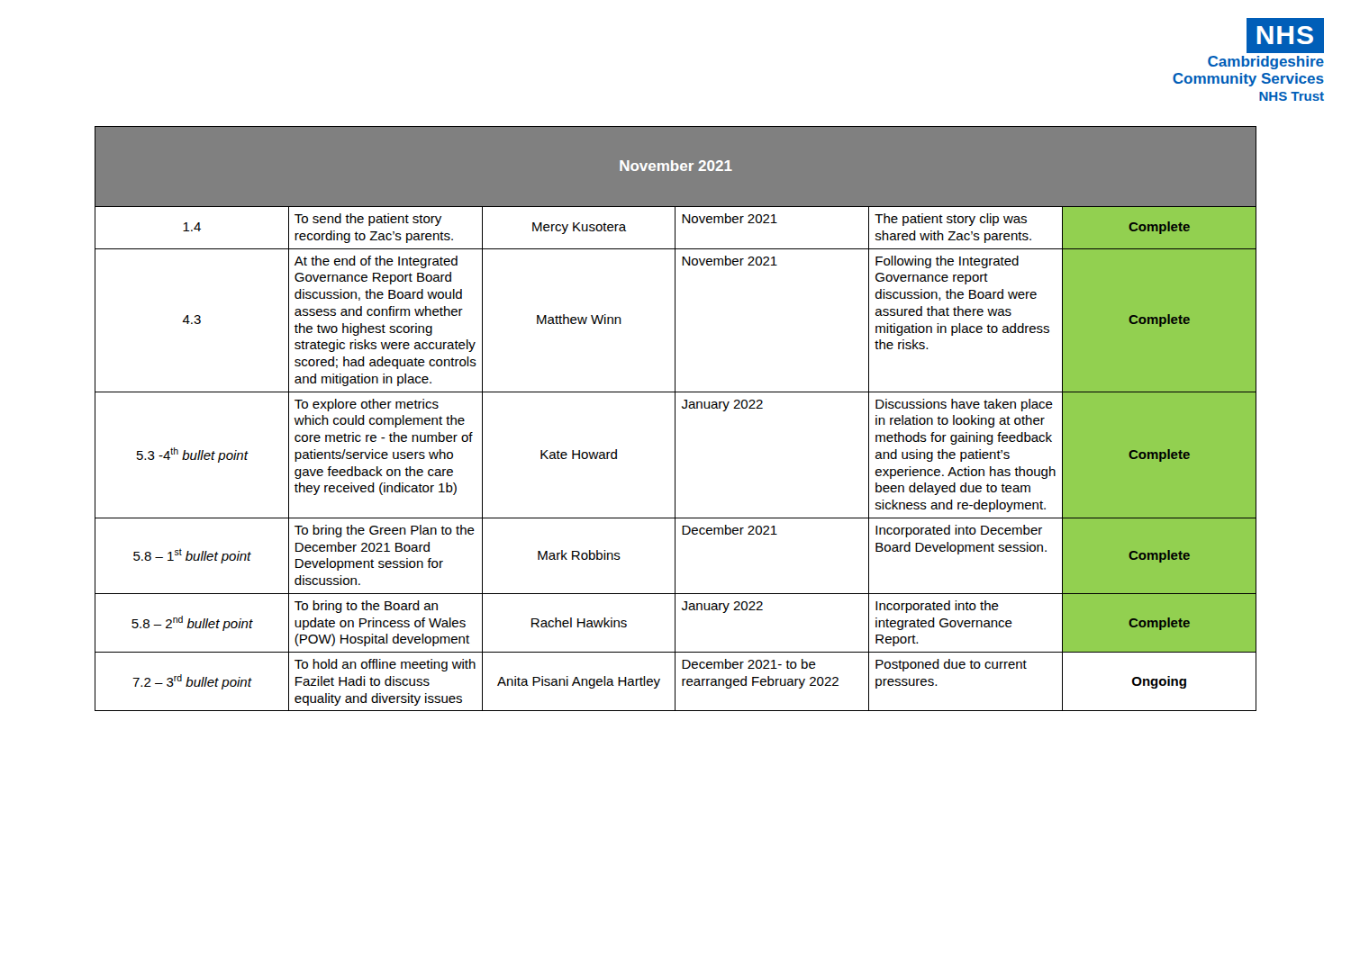NHS
Cambridgeshire
Community Services
NHS Trust
| November 2021 |
| 1.4 | To send the patient story recording to Zac’s parents. | Mercy Kusotera | November 2021 | The patient story clip was shared with Zac’s parents. | Complete |
| 4.3 | At the end of the Integrated Governance Report Board discussion, the Board would assess and confirm whether the two highest scoring strategic risks were accurately scored; had adequate controls and mitigation in place. | Matthew Winn | November 2021 | Following the Integrated Governance report discussion, the Board were assured that there was mitigation in place to address the risks. | Complete |
| 5.3 -4 th bullet point | To explore other metrics which could complement the core metric re - the number of patients/service users who gave feedback on the care they received (indicator 1b) | Kate Howard | January 2022 | Discussions have taken place in relation to looking at other methods for gaining feedback and using the patient’s experience. Action has though been delayed due to team sickness and re-deployment. | Complete |
| 5.8 – 1 st bullet point | To bring the Green Plan to the December 2021 Board Development session for discussion. | Mark Robbins | December 2021 | Incorporated into December Board Development session. | Complete |
| 5.8 – 2 nd bullet point | To bring to the Board an update on Princess of Wales (POW) Hospital development | Rachel Hawkins | January 2022 | Incorporated into the integrated Governance Report. | Complete |
| 7.2 – 3 rd bullet point | To hold an offline meeting with Fazilet Hadi to discuss equality and diversity issues | Anita Pisani Angela Hartley | December 2021- to be rearranged February 2022 | Postponed due to current pressures. | Ongoing |